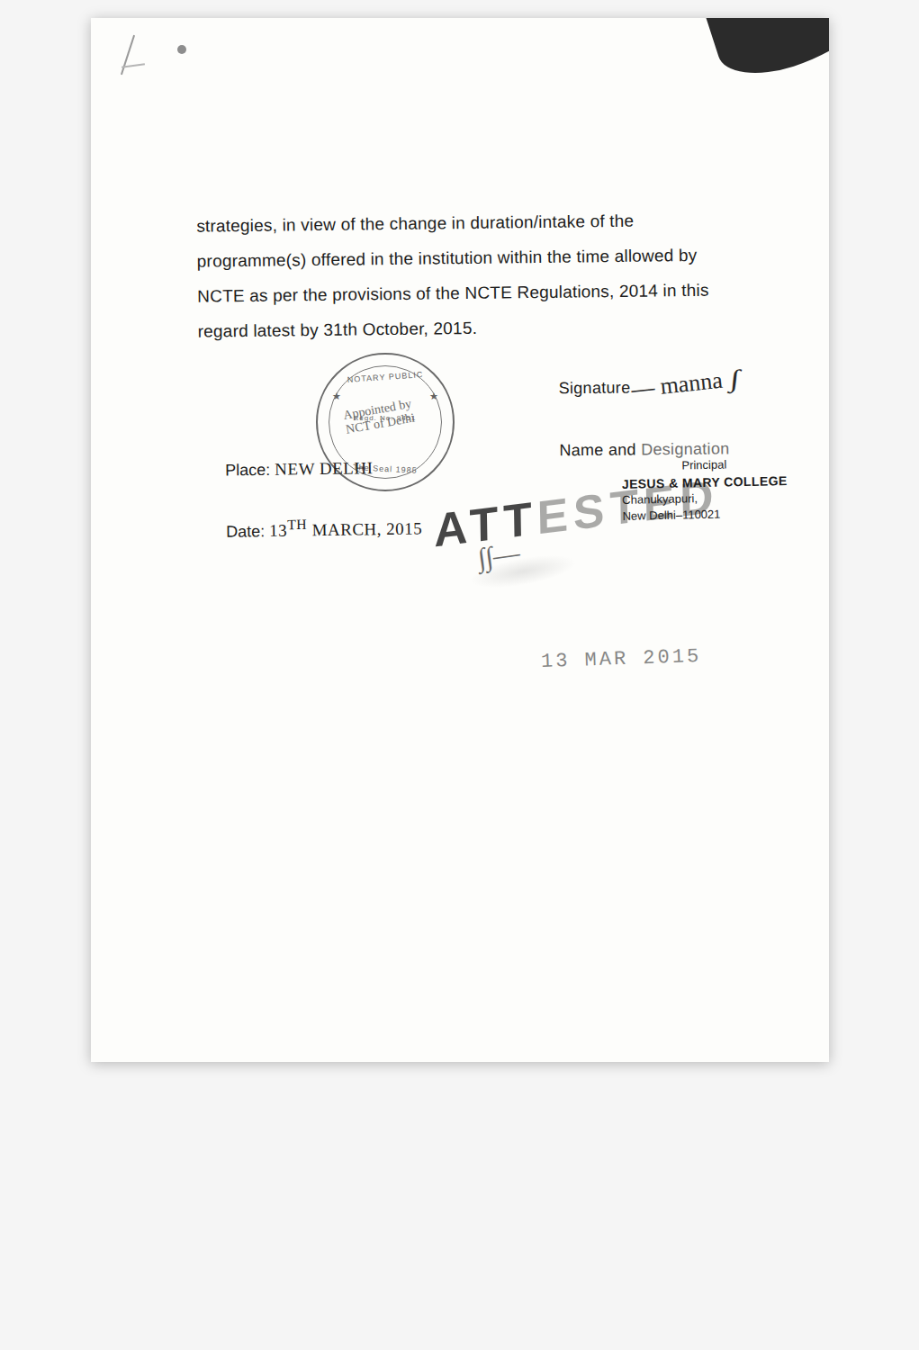strategies, in view of the change in duration/intake of the programme(s) offered in the institution within the time allowed by NCTE as per the provisions of the NCTE Regulations, 2014 in this regard latest by 31th October, 2015.
★
★
NOTARY PUBLIC
Appointed by NCT of Delhi
Regd. No. 9451
The Seal 1985
Signature
Name and Designation
— manna ∫
Place: NEW DELHI
Date: 13TH MARCH, 2015
Principal
JESUS & MARY COLLEGE
Chanukyapuri,
New Delhi–110021
ATTESTED
∫∫—
13 MAR 2015